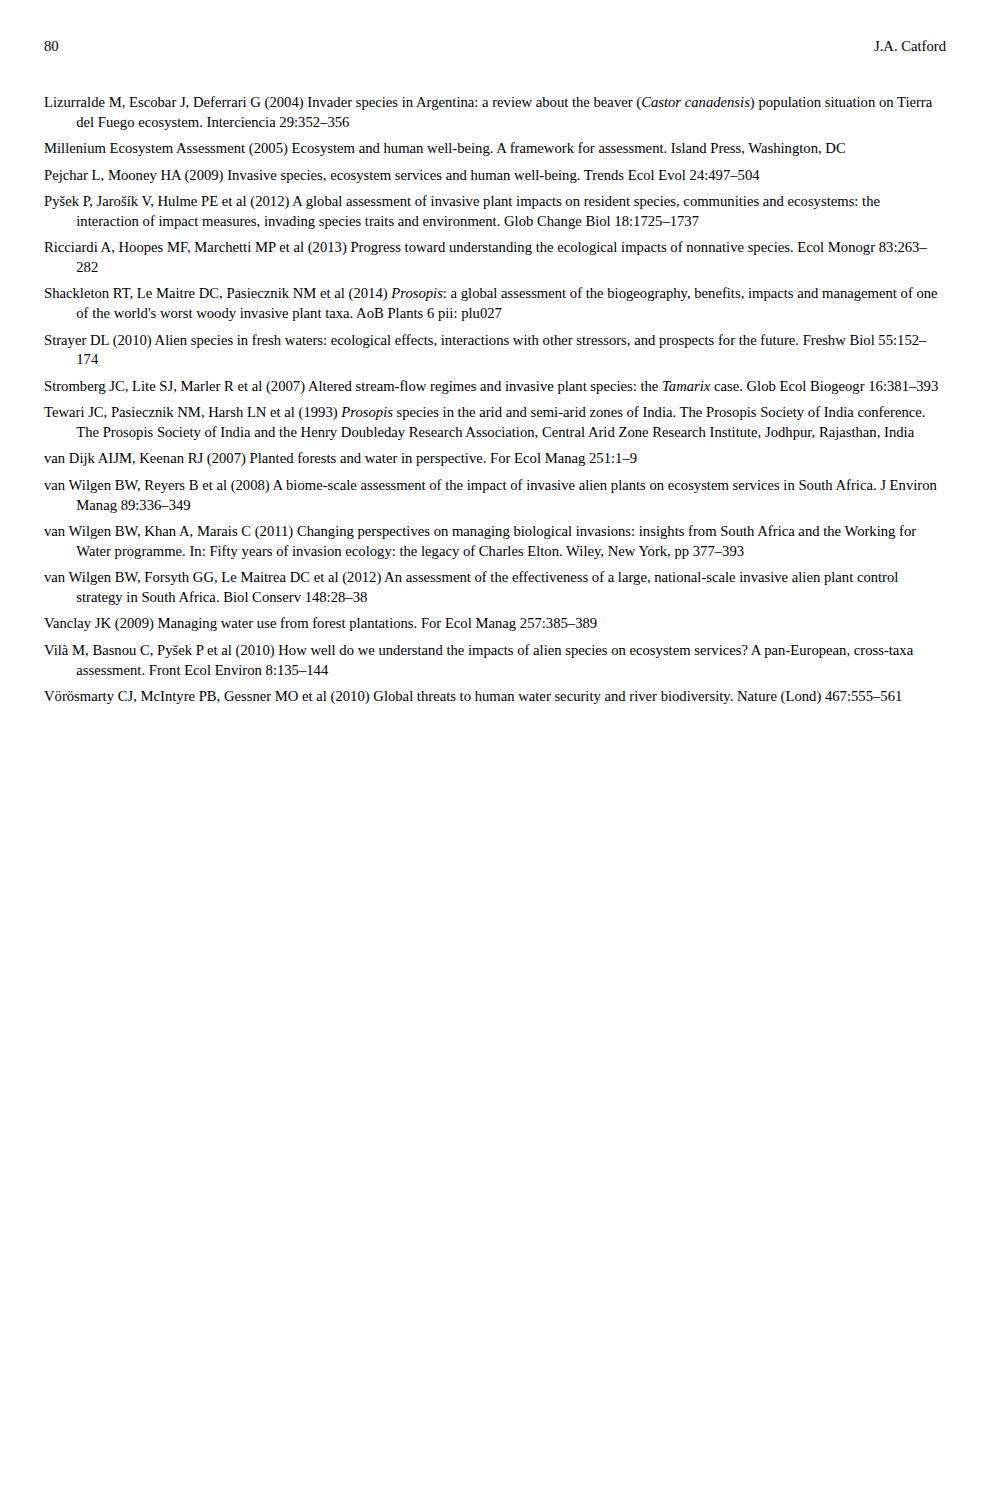80 J.A. Catford
Lizurralde M, Escobar J, Deferrari G (2004) Invader species in Argentina: a review about the beaver (Castor canadensis) population situation on Tierra del Fuego ecosystem. Interciencia 29:352–356
Millenium Ecosystem Assessment (2005) Ecosystem and human well-being. A framework for assessment. Island Press, Washington, DC
Pejchar L, Mooney HA (2009) Invasive species, ecosystem services and human well-being. Trends Ecol Evol 24:497–504
Pyšek P, Jarošík V, Hulme PE et al (2012) A global assessment of invasive plant impacts on resident species, communities and ecosystems: the interaction of impact measures, invading species traits and environment. Glob Change Biol 18:1725–1737
Ricciardi A, Hoopes MF, Marchetti MP et al (2013) Progress toward understanding the ecological impacts of nonnative species. Ecol Monogr 83:263–282
Shackleton RT, Le Maitre DC, Pasiecznik NM et al (2014) Prosopis: a global assessment of the biogeography, benefits, impacts and management of one of the world's worst woody invasive plant taxa. AoB Plants 6 pii: plu027
Strayer DL (2010) Alien species in fresh waters: ecological effects, interactions with other stressors, and prospects for the future. Freshw Biol 55:152–174
Stromberg JC, Lite SJ, Marler R et al (2007) Altered stream-flow regimes and invasive plant species: the Tamarix case. Glob Ecol Biogeogr 16:381–393
Tewari JC, Pasiecznik NM, Harsh LN et al (1993) Prosopis species in the arid and semi-arid zones of India. The Prosopis Society of India conference. The Prosopis Society of India and the Henry Doubleday Research Association, Central Arid Zone Research Institute, Jodhpur, Rajasthan, India
van Dijk AIJM, Keenan RJ (2007) Planted forests and water in perspective. For Ecol Manag 251:1–9
van Wilgen BW, Reyers B et al (2008) A biome-scale assessment of the impact of invasive alien plants on ecosystem services in South Africa. J Environ Manag 89:336–349
van Wilgen BW, Khan A, Marais C (2011) Changing perspectives on managing biological invasions: insights from South Africa and the Working for Water programme. In: Fifty years of invasion ecology: the legacy of Charles Elton. Wiley, New York, pp 377–393
van Wilgen BW, Forsyth GG, Le Maitrea DC et al (2012) An assessment of the effectiveness of a large, national-scale invasive alien plant control strategy in South Africa. Biol Conserv 148:28–38
Vanclay JK (2009) Managing water use from forest plantations. For Ecol Manag 257:385–389
Vilà M, Basnou C, Pyšek P et al (2010) How well do we understand the impacts of alien species on ecosystem services? A pan-European, cross-taxa assessment. Front Ecol Environ 8:135–144
Vörösmarty CJ, McIntyre PB, Gessner MO et al (2010) Global threats to human water security and river biodiversity. Nature (Lond) 467:555–561